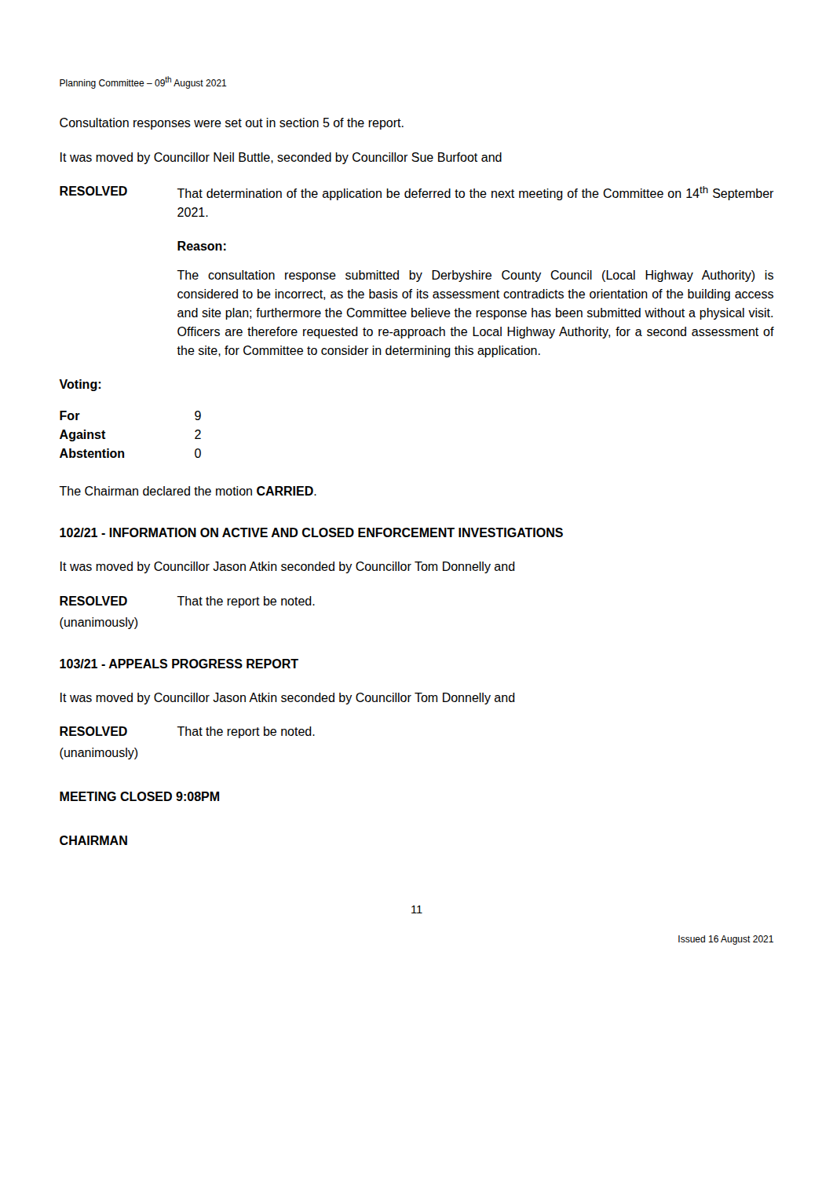Planning Committee – 09th August 2021
Consultation responses were set out in section 5 of the report.
It was moved by Councillor Neil Buttle, seconded by Councillor Sue Burfoot and
RESOLVED
That determination of the application be deferred to the next meeting of the Committee on 14th September 2021.
Reason:
The consultation response submitted by Derbyshire County Council (Local Highway Authority) is considered to be incorrect, as the basis of its assessment contradicts the orientation of the building access and site plan; furthermore the Committee believe the response has been submitted without a physical visit. Officers are therefore requested to re-approach the Local Highway Authority, for a second assessment of the site, for Committee to consider in determining this application.
Voting:
| For | 9 |
| Against | 2 |
| Abstention | 0 |
The Chairman declared the motion CARRIED.
102/21 - INFORMATION ON ACTIVE AND CLOSED ENFORCEMENT INVESTIGATIONS
It was moved by Councillor Jason Atkin seconded by Councillor Tom Donnelly and
RESOLVED
That the report be noted.
(unanimously)
103/21 - APPEALS PROGRESS REPORT
It was moved by Councillor Jason Atkin seconded by Councillor Tom Donnelly and
RESOLVED
That the report be noted.
(unanimously)
MEETING CLOSED 9:08PM
CHAIRMAN
11
Issued 16 August 2021